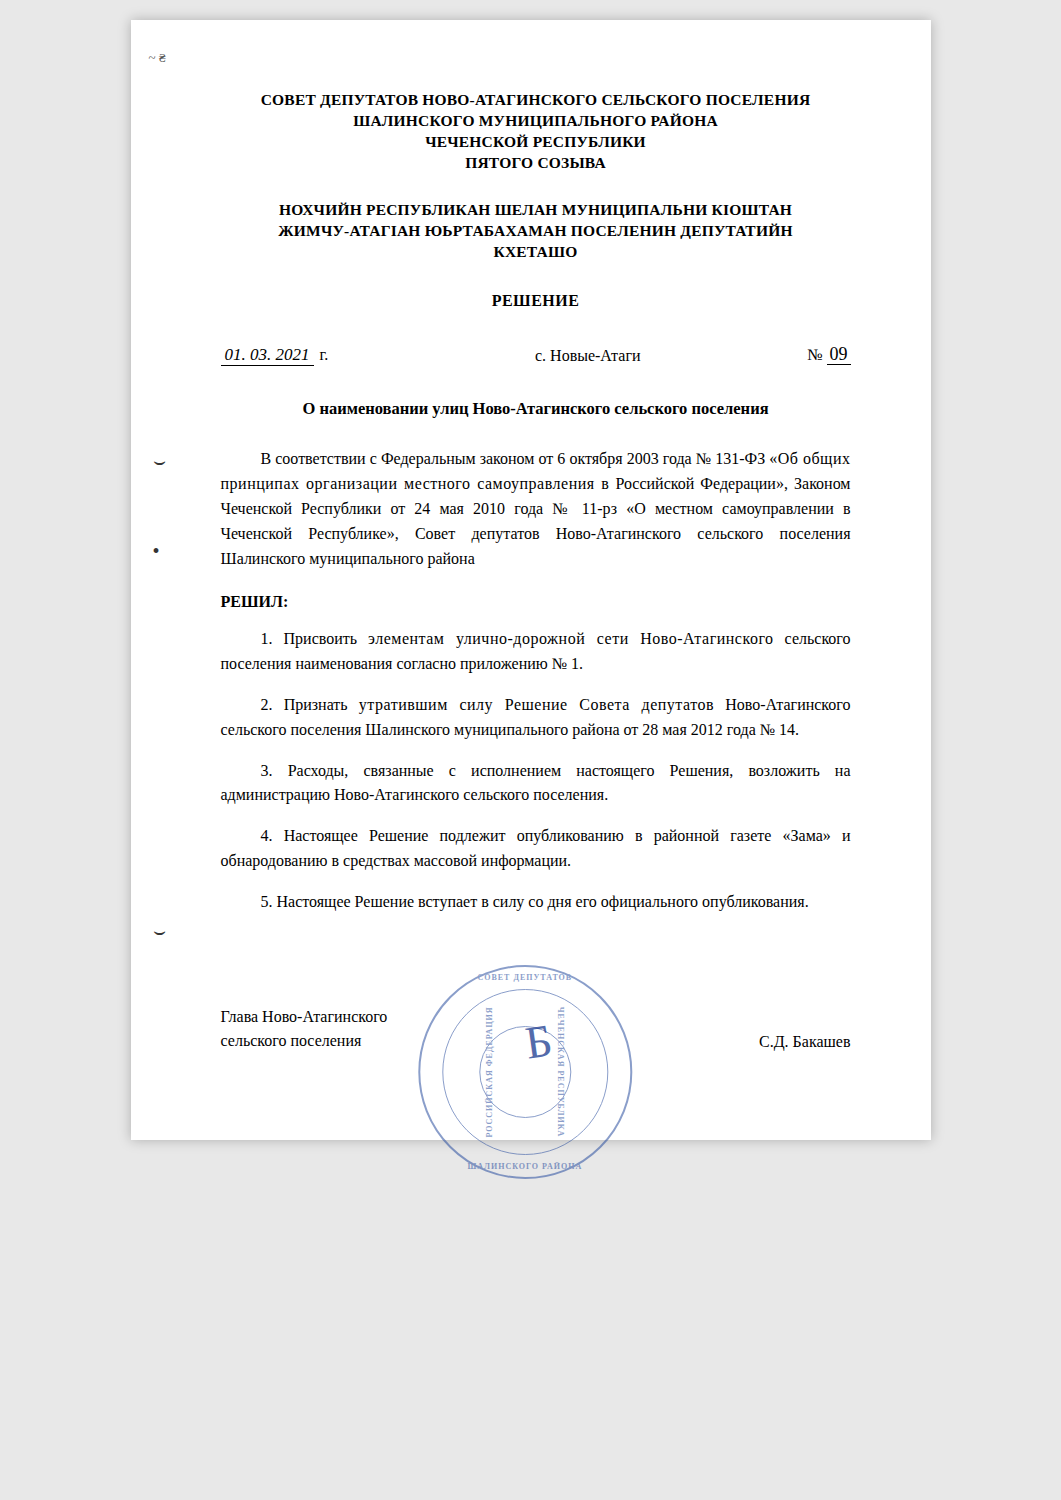~ ₴
⌣
•
⌣
СОВЕТ ДЕПУТАТОВ НОВО-АТАГИНСКОГО СЕЛЬСКОГО ПОСЕЛЕНИЯ
ШАЛИНСКОГО МУНИЦИПАЛЬНОГО РАЙОНА
ЧЕЧЕНСКОЙ РЕСПУБЛИКИ
ПЯТОГО СОЗЫВА
НОХЧИЙН РЕСПУБЛИКАН ШЕЛАН МУНИЦИПАЛЬНИ КIОШТАН
ЖИМЧУ-АТАГIАН ЮЬРТАБАХАМАН ПОСЕЛЕНИН ДЕПУТАТИЙН
КХЕТАШО
РЕШЕНИЕ
01. 03. 2021 г.
с. Новые-Атаги
№ 09
О наименовании улиц Ново-Атагинского сельского поселения
В соответствии с Федеральным законом от 6 октября 2003 года № 131-ФЗ «Об общих принципах организации местного самоуправления в Российской Федерации», Законом Чеченской Республики от 24 мая 2010 года № 11-рз «О местном самоуправлении в Чеченской Республике», Совет депутатов Ново-Атагинского сельского поселения Шалинского муниципального района
РЕШИЛ:
1. Присвоить элементам улично-дорожной сети Ново-Атагинского сельского поселения наименования согласно приложению № 1.
2. Признать утратившим силу Решение Совета депутатов Ново-Атагинского сельского поселения Шалинского муниципального района от 28 мая 2012 года № 14.
3. Расходы, связанные с исполнением настоящего Решения, возложить на администрацию Ново-Атагинского сельского поселения.
4. Настоящее Решение подлежит опубликованию в районной газете «Зама» и обнародованию в средствах массовой информации.
5. Настоящее Решение вступает в силу со дня его официального опубликования.
Глава Ново-Атагинского
сельского поселения
СОВЕТ ДЕПУТАТОВ
ШАЛИНСКОГО РАЙОНА
РОССИЙСКАЯ ФЕДЕРАЦИЯ
ЧЕЧЕНСКАЯ РЕСПУБЛИКА
Б
С.Д. Бакашев